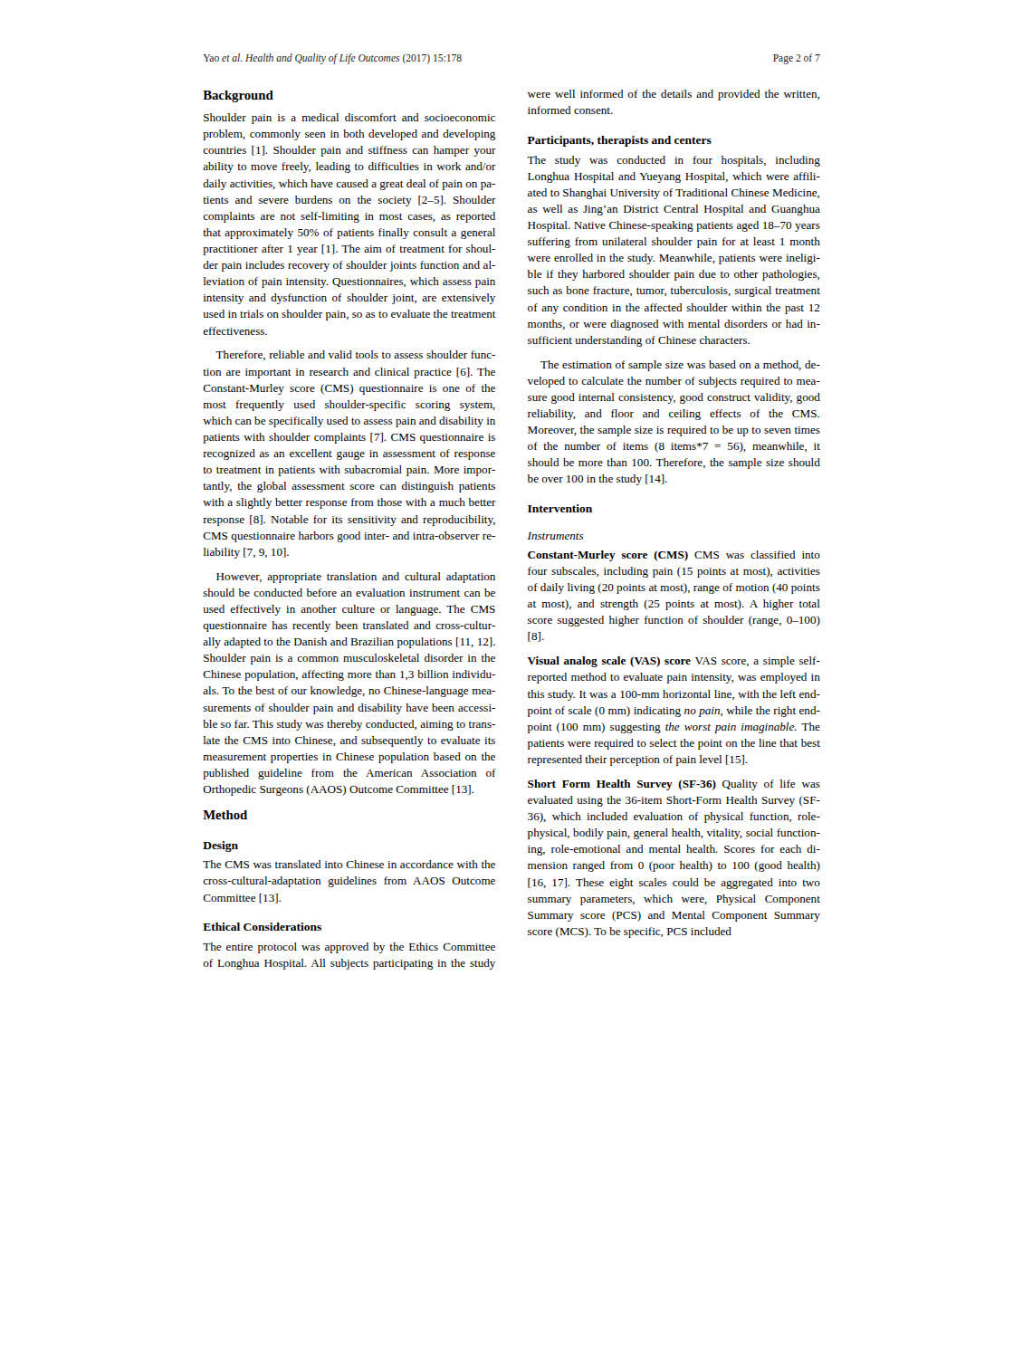Yao et al. Health and Quality of Life Outcomes (2017) 15:178 Page 2 of 7
Background
Shoulder pain is a medical discomfort and socioeconomic problem, commonly seen in both developed and developing countries [1]. Shoulder pain and stiffness can hamper your ability to move freely, leading to difficulties in work and/or daily activities, which have caused a great deal of pain on patients and severe burdens on the society [2–5]. Shoulder complaints are not self-limiting in most cases, as reported that approximately 50% of patients finally consult a general practitioner after 1 year [1]. The aim of treatment for shoulder pain includes recovery of shoulder joints function and alleviation of pain intensity. Questionnaires, which assess pain intensity and dysfunction of shoulder joint, are extensively used in trials on shoulder pain, so as to evaluate the treatment effectiveness.
Therefore, reliable and valid tools to assess shoulder function are important in research and clinical practice [6]. The Constant-Murley score (CMS) questionnaire is one of the most frequently used shoulder-specific scoring system, which can be specifically used to assess pain and disability in patients with shoulder complaints [7]. CMS questionnaire is recognized as an excellent gauge in assessment of response to treatment in patients with subacromial pain. More importantly, the global assessment score can distinguish patients with a slightly better response from those with a much better response [8]. Notable for its sensitivity and reproducibility, CMS questionnaire harbors good inter- and intra-observer reliability [7, 9, 10].
However, appropriate translation and cultural adaptation should be conducted before an evaluation instrument can be used effectively in another culture or language. The CMS questionnaire has recently been translated and cross-culturally adapted to the Danish and Brazilian populations [11, 12]. Shoulder pain is a common musculoskeletal disorder in the Chinese population, affecting more than 1,3 billion individuals. To the best of our knowledge, no Chinese-language measurements of shoulder pain and disability have been accessible so far. This study was thereby conducted, aiming to translate the CMS into Chinese, and subsequently to evaluate its measurement properties in Chinese population based on the published guideline from the American Association of Orthopedic Surgeons (AAOS) Outcome Committee [13].
Method
Design
The CMS was translated into Chinese in accordance with the cross-cultural-adaptation guidelines from AAOS Outcome Committee [13].
Ethical Considerations
The entire protocol was approved by the Ethics Committee of Longhua Hospital. All subjects participating in the study were well informed of the details and provided the written, informed consent.
Participants, therapists and centers
The study was conducted in four hospitals, including Longhua Hospital and Yueyang Hospital, which were affiliated to Shanghai University of Traditional Chinese Medicine, as well as Jing’an District Central Hospital and Guanghua Hospital. Native Chinese-speaking patients aged 18–70 years suffering from unilateral shoulder pain for at least 1 month were enrolled in the study. Meanwhile, patients were ineligible if they harbored shoulder pain due to other pathologies, such as bone fracture, tumor, tuberculosis, surgical treatment of any condition in the affected shoulder within the past 12 months, or were diagnosed with mental disorders or had insufficient understanding of Chinese characters.
The estimation of sample size was based on a method, developed to calculate the number of subjects required to measure good internal consistency, good construct validity, good reliability, and floor and ceiling effects of the CMS. Moreover, the sample size is required to be up to seven times of the number of items (8 items*7 = 56), meanwhile, it should be more than 100. Therefore, the sample size should be over 100 in the study [14].
Intervention
Instruments
Constant-Murley score (CMS) CMS was classified into four subscales, including pain (15 points at most), activities of daily living (20 points at most), range of motion (40 points at most), and strength (25 points at most). A higher total score suggested higher function of shoulder (range, 0–100) [8].
Visual analog scale (VAS) score VAS score, a simple self-reported method to evaluate pain intensity, was employed in this study. It was a 100-mm horizontal line, with the left endpoint of scale (0 mm) indicating no pain, while the right endpoint (100 mm) suggesting the worst pain imaginable. The patients were required to select the point on the line that best represented their perception of pain level [15].
Short Form Health Survey (SF-36) Quality of life was evaluated using the 36-item Short-Form Health Survey (SF-36), which included evaluation of physical function, role-physical, bodily pain, general health, vitality, social functioning, role-emotional and mental health. Scores for each dimension ranged from 0 (poor health) to 100 (good health) [16, 17]. These eight scales could be aggregated into two summary parameters, which were, Physical Component Summary score (PCS) and Mental Component Summary score (MCS). To be specific, PCS included